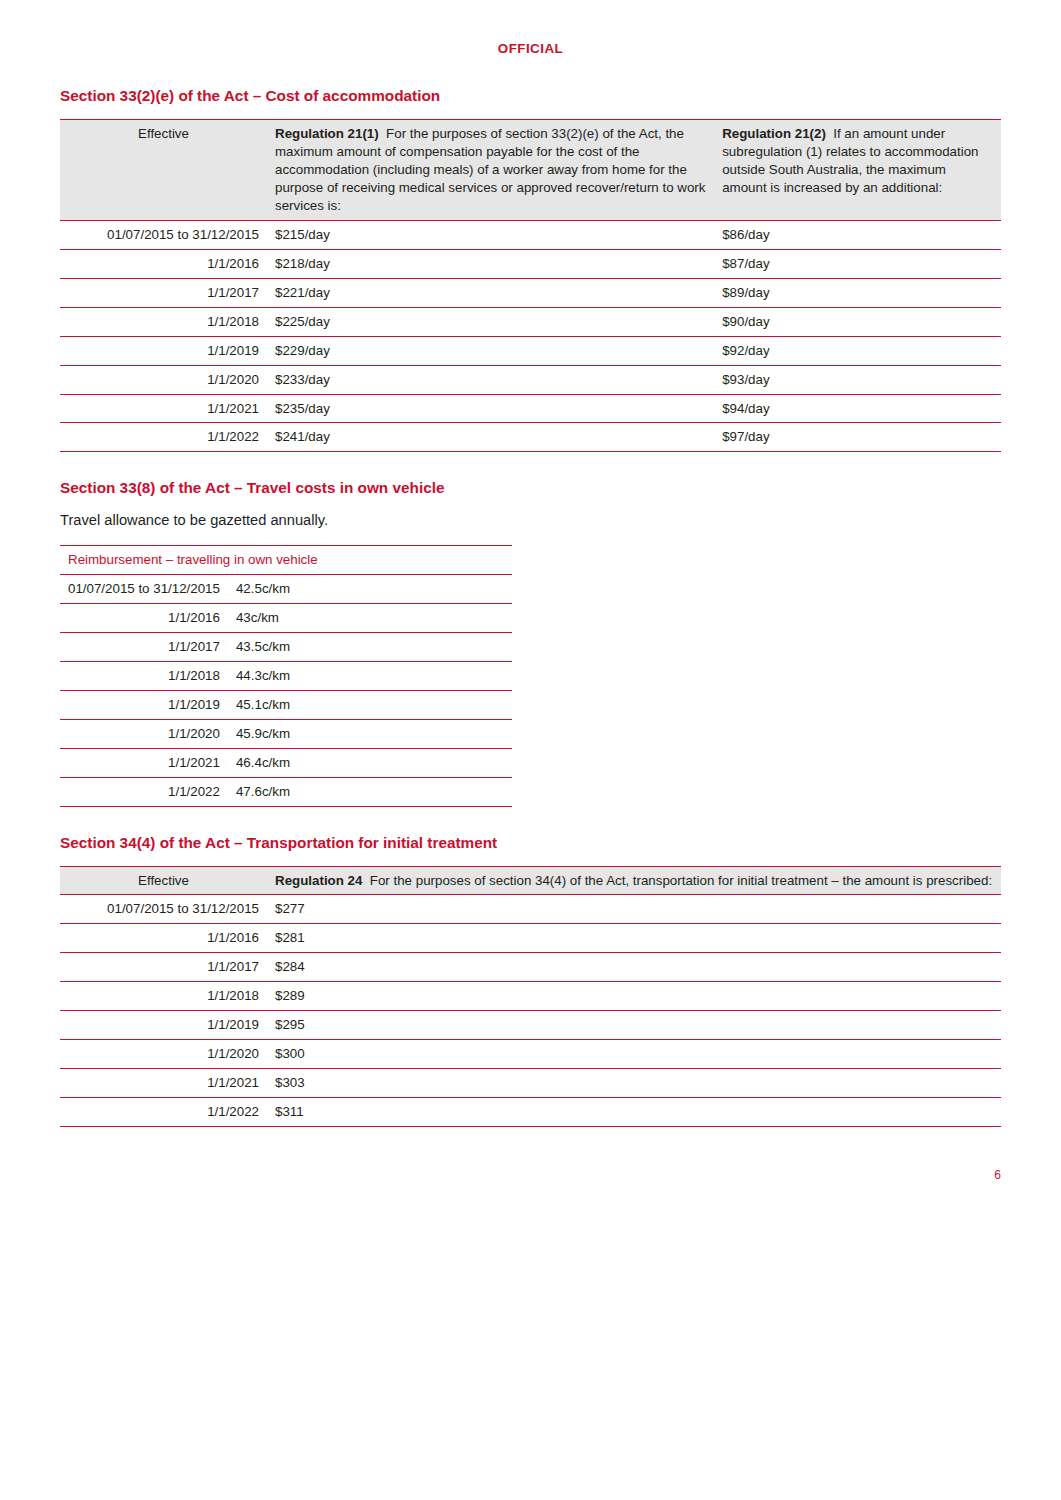OFFICIAL
Section 33(2)(e) of the Act – Cost of accommodation
| Effective | Regulation 21(1) For the purposes of section 33(2)(e) of the Act, the maximum amount of compensation payable for the cost of the accommodation (including meals) of a worker away from home for the purpose of receiving medical services or approved recover/return to work services is: | Regulation 21(2) If an amount under subregulation (1) relates to accommodation outside South Australia, the maximum amount is increased by an additional: |
| --- | --- | --- |
| 01/07/2015 to 31/12/2015 | $215/day | $86/day |
| 1/1/2016 | $218/day | $87/day |
| 1/1/2017 | $221/day | $89/day |
| 1/1/2018 | $225/day | $90/day |
| 1/1/2019 | $229/day | $92/day |
| 1/1/2020 | $233/day | $93/day |
| 1/1/2021 | $235/day | $94/day |
| 1/1/2022 | $241/day | $97/day |
Section 33(8) of the Act – Travel costs in own vehicle
Travel allowance to be gazetted annually.
| Reimbursement – travelling in own vehicle |
| --- |
| 01/07/2015 to 31/12/2015 | 42.5c/km |
| 1/1/2016 | 43c/km |
| 1/1/2017 | 43.5c/km |
| 1/1/2018 | 44.3c/km |
| 1/1/2019 | 45.1c/km |
| 1/1/2020 | 45.9c/km |
| 1/1/2021 | 46.4c/km |
| 1/1/2022 | 47.6c/km |
Section 34(4) of the Act – Transportation for initial treatment
| Effective | Regulation 24 For the purposes of section 34(4) of the Act, transportation for initial treatment – the amount is prescribed: |
| --- | --- |
| 01/07/2015 to 31/12/2015 | $277 |
| 1/1/2016 | $281 |
| 1/1/2017 | $284 |
| 1/1/2018 | $289 |
| 1/1/2019 | $295 |
| 1/1/2020 | $300 |
| 1/1/2021 | $303 |
| 1/1/2022 | $311 |
6